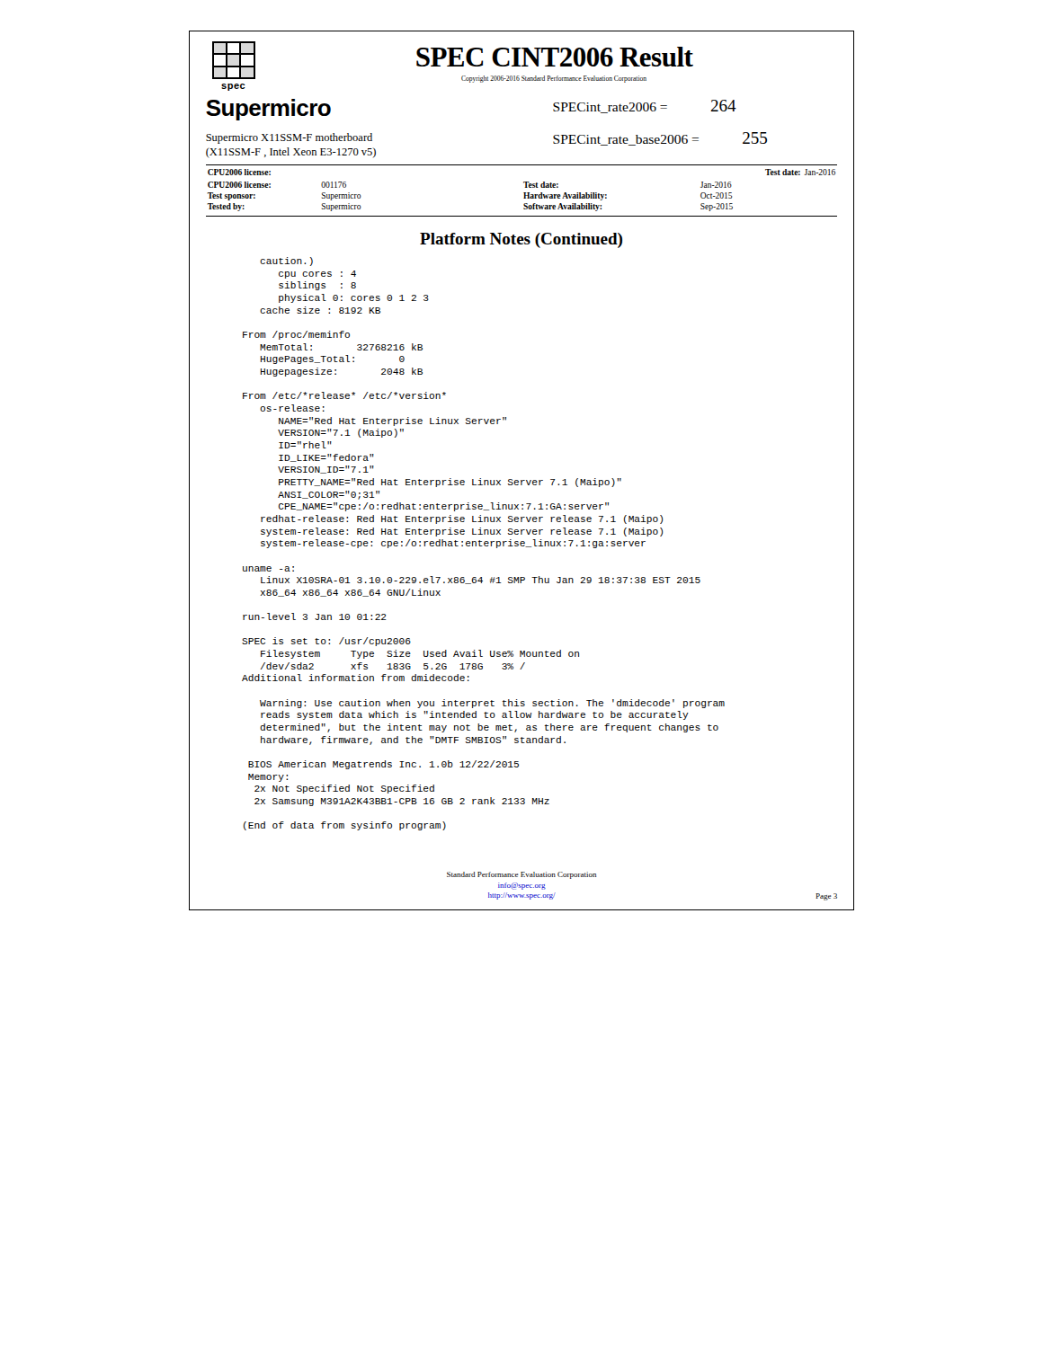spec
SPEC CINT2006 Result
Copyright 2006-2016 Standard Performance Evaluation Corporation
Supermicro
Supermicro X11SSM-F motherboard
(X11SSM-F , Intel Xeon E3-1270 v5)
SPECint_rate2006 = 264
SPECint_rate_base2006 = 255
| CPU2006 license: | | Test date: | Jan-2016 |
| CPU2006 license: | 001176 | Test date: | Jan-2016 |
| Test sponsor: | Supermicro | Hardware Availability: | Oct-2015 |
| Tested by: | Supermicro | Software Availability: | Sep-2015 |
Platform Notes (Continued)
     caution.)
        cpu cores : 4
        siblings  : 8
        physical 0: cores 0 1 2 3
     cache size : 8192 KB

  From /proc/meminfo
     MemTotal:       32768216 kB
     HugePages_Total:       0
     Hugepagesize:       2048 kB

  From /etc/*release* /etc/*version*
     os-release:
        NAME="Red Hat Enterprise Linux Server"
        VERSION="7.1 (Maipo)"
        ID="rhel"
        ID_LIKE="fedora"
        VERSION_ID="7.1"
        PRETTY_NAME="Red Hat Enterprise Linux Server 7.1 (Maipo)"
        ANSI_COLOR="0;31"
        CPE_NAME="cpe:/o:redhat:enterprise_linux:7.1:GA:server"
     redhat-release: Red Hat Enterprise Linux Server release 7.1 (Maipo)
     system-release: Red Hat Enterprise Linux Server release 7.1 (Maipo)
     system-release-cpe: cpe:/o:redhat:enterprise_linux:7.1:ga:server

  uname -a:
     Linux X10SRA-01 3.10.0-229.el7.x86_64 #1 SMP Thu Jan 29 18:37:38 EST 2015
     x86_64 x86_64 x86_64 GNU/Linux

  run-level 3 Jan 10 01:22

  SPEC is set to: /usr/cpu2006
     Filesystem     Type  Size  Used Avail Use% Mounted on
     /dev/sda2      xfs   183G  5.2G  178G   3% /
  Additional information from dmidecode:

     Warning: Use caution when you interpret this section. The 'dmidecode' program
     reads system data which is "intended to allow hardware to be accurately
     determined", but the intent may not be met, as there are frequent changes to
     hardware, firmware, and the "DMTF SMBIOS" standard.

   BIOS American Megatrends Inc. 1.0b 12/22/2015
   Memory:
    2x Not Specified Not Specified
    2x Samsung M391A2K43BB1-CPB 16 GB 2 rank 2133 MHz

  (End of data from sysinfo program)
Standard Performance Evaluation Corporation
info@spec.org
http://www.spec.org/
Page 3